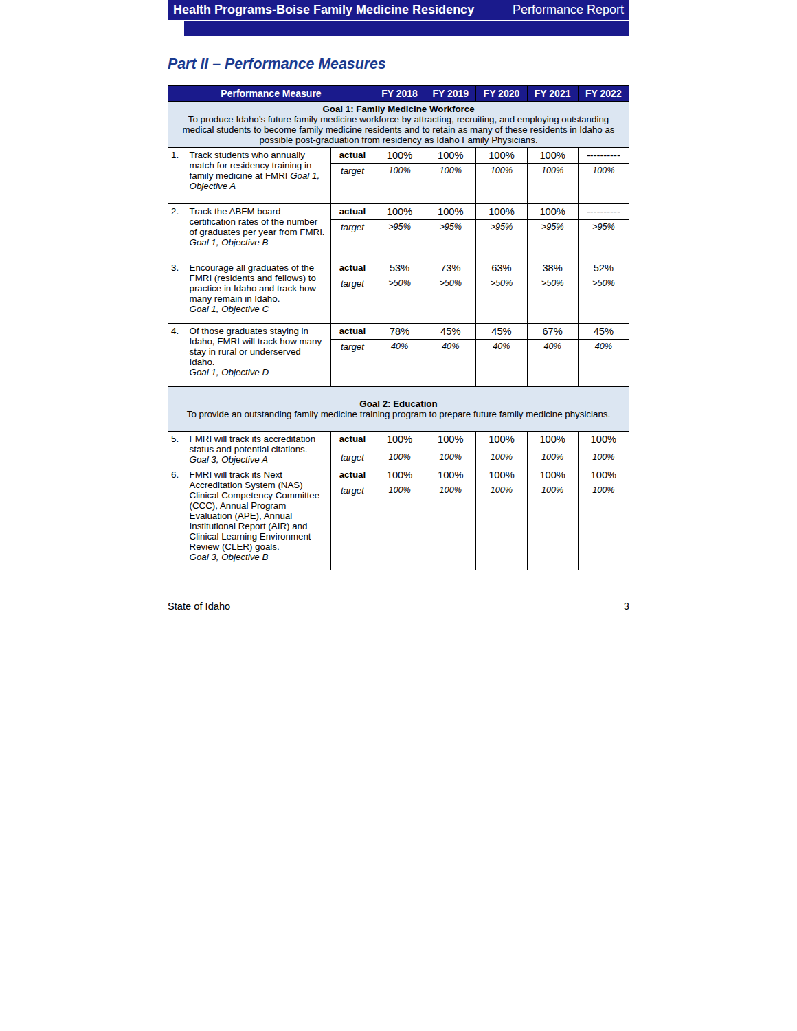Health Programs-Boise Family Medicine Residency Performance Report
Part II – Performance Measures
| Performance Measure | FY 2018 | FY 2019 | FY 2020 | FY 2021 | FY 2022 |
| --- | --- | --- | --- | --- | --- |
| Goal 1: Family Medicine Workforce To produce Idaho’s future family medicine workforce by attracting, recruiting, and employing outstanding medical students to become family medicine residents and to retain as many of these residents in Idaho as possible post-graduation from residency as Idaho Family Physicians. |
| 1. | Track students who annually match for residency training in family medicine at FMRI Goal 1, Objective A | actual | 100% | 100% | 100% | 100% | ---------- |
| target | 100% | 100% | 100% | 100% | 100% |
| 2. | Track the ABFM board certification rates of the number of graduates per year from FMRI. Goal 1, Objective B | actual | 100% | 100% | 100% | 100% | ---------- |
| target | >95% | >95% | >95% | >95% | >95% |
| 3. | Encourage all graduates of the FMRI (residents and fellows) to practice in Idaho and track how many remain in Idaho. Goal 1, Objective C | actual | 53% | 73% | 63% | 38% | 52% |
| target | >50% | >50% | >50% | >50% | >50% |
| 4. | Of those graduates staying in Idaho, FMRI will track how many stay in rural or underserved Idaho. Goal 1, Objective D | actual | 78% | 45% | 45% | 67% | 45% |
| target | 40% | 40% | 40% | 40% | 40% |
| Goal 2: Education To provide an outstanding family medicine training program to prepare future family medicine physicians. |
| 5. | FMRI will track its accreditation status and potential citations. Goal 3, Objective A | actual | 100% | 100% | 100% | 100% | 100% |
| target | 100% | 100% | 100% | 100% | 100% |
| 6. | FMRI will track its Next Accreditation System (NAS) Clinical Competency Committee (CCC), Annual Program Evaluation (APE), Annual Institutional Report (AIR) and Clinical Learning Environment Review (CLER) goals. Goal 3, Objective B | actual | 100% | 100% | 100% | 100% | 100% |
| target | 100% | 100% | 100% | 100% | 100% |
State of Idaho 3